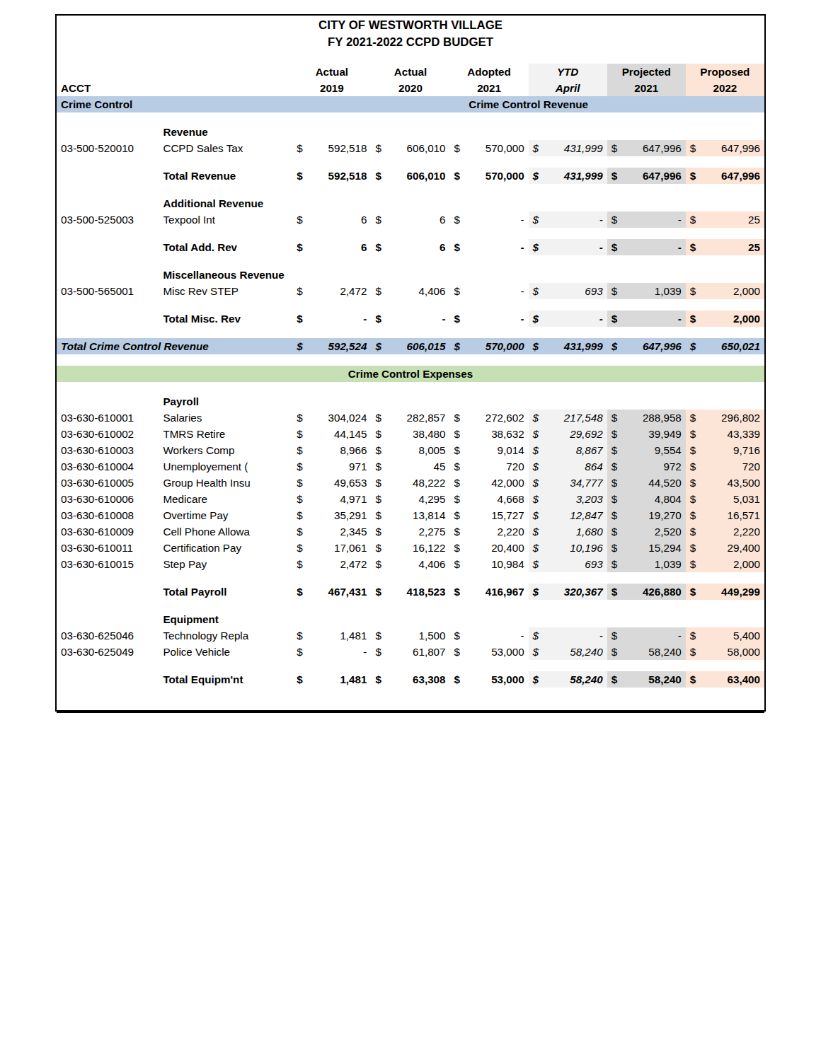CITY OF WESTWORTH VILLAGE
FY 2021-2022 CCPD BUDGET
| | | Actual | Actual | Adopted | YTD | Projected | Proposed |
| --- | --- | --- | --- | --- | --- | --- | --- |
| ACCT | | 2019 | 2020 | 2021 | April | 2021 | 2022 |
| Crime Control | Crime Control Revenue |
| | Revenue | |
| 03-500-520010 | CCPD Sales Tax | $ | 592,518 | $ | 606,010 | $ | 570,000 | $ | 431,999 | $ | 647,996 | $ | 647,996 |
| | Total Revenue | $ | 592,518 | $ | 606,010 | $ | 570,000 | $ | 431,999 | $ | 647,996 | $ | 647,996 |
| | Additional Revenue | |
| 03-500-525003 | Texpool Int | $ | 6 | $ | 6 | $ | - | $ | - | $ | - | $ | 25 |
| | Total Add. Rev | $ | 6 | $ | 6 | $ | - | $ | - | $ | - | $ | 25 |
| | Miscellaneous Revenue | |
| 03-500-565001 | Misc Rev STEP | $ | 2,472 | $ | 4,406 | $ | - | $ | 693 | $ | 1,039 | $ | 2,000 |
| | Total Misc. Rev | $ | - | $ | - | $ | - | $ | - | $ | - | $ | 2,000 |
| Total Crime Control Revenue | $ | 592,524 | $ | 606,015 | $ | 570,000 | $ | 431,999 | $ | 647,996 | $ | 650,021 |
| Crime Control Expenses |
| | Payroll | |
| 03-630-610001 | Salaries | $ | 304,024 | $ | 282,857 | $ | 272,602 | $ | 217,548 | $ | 288,958 | $ | 296,802 |
| 03-630-610002 | TMRS Retire | $ | 44,145 | $ | 38,480 | $ | 38,632 | $ | 29,692 | $ | 39,949 | $ | 43,339 |
| 03-630-610003 | Workers Comp | $ | 8,966 | $ | 8,005 | $ | 9,014 | $ | 8,867 | $ | 9,554 | $ | 9,716 |
| 03-630-610004 | Unemployement ( | $ | 971 | $ | 45 | $ | 720 | $ | 864 | $ | 972 | $ | 720 |
| 03-630-610005 | Group Health Insu | $ | 49,653 | $ | 48,222 | $ | 42,000 | $ | 34,777 | $ | 44,520 | $ | 43,500 |
| 03-630-610006 | Medicare | $ | 4,971 | $ | 4,295 | $ | 4,668 | $ | 3,203 | $ | 4,804 | $ | 5,031 |
| 03-630-610008 | Overtime Pay | $ | 35,291 | $ | 13,814 | $ | 15,727 | $ | 12,847 | $ | 19,270 | $ | 16,571 |
| 03-630-610009 | Cell Phone Allowa | $ | 2,345 | $ | 2,275 | $ | 2,220 | $ | 1,680 | $ | 2,520 | $ | 2,220 |
| 03-630-610011 | Certification Pay | $ | 17,061 | $ | 16,122 | $ | 20,400 | $ | 10,196 | $ | 15,294 | $ | 29,400 |
| 03-630-610015 | Step Pay | $ | 2,472 | $ | 4,406 | $ | 10,984 | $ | 693 | $ | 1,039 | $ | 2,000 |
| | Total Payroll | $ | 467,431 | $ | 418,523 | $ | 416,967 | $ | 320,367 | $ | 426,880 | $ | 449,299 |
| | Equipment | |
| 03-630-625046 | Technology Repla | $ | 1,481 | $ | 1,500 | $ | - | $ | - | $ | - | $ | 5,400 |
| 03-630-625049 | Police Vehicle | $ | - | $ | 61,807 | $ | 53,000 | $ | 58,240 | $ | 58,240 | $ | 58,000 |
| | Total Equipm'nt | $ | 1,481 | $ | 63,308 | $ | 53,000 | $ | 58,240 | $ | 58,240 | $ | 63,400 |